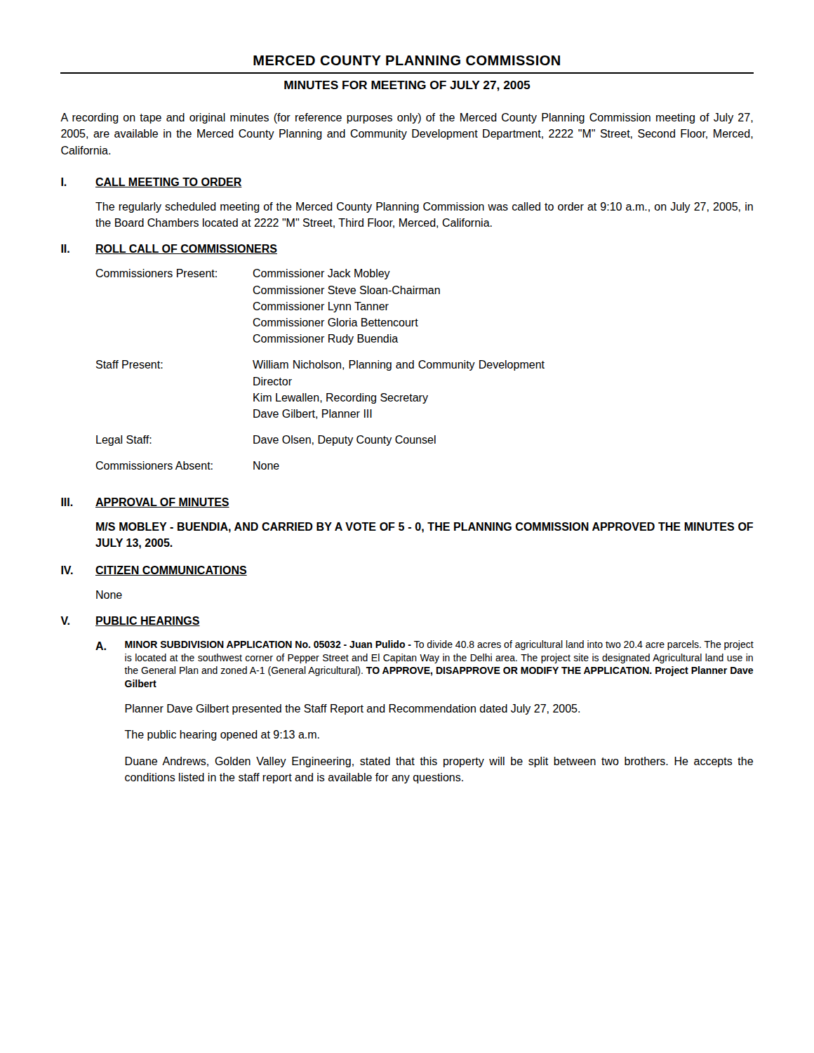MERCED COUNTY PLANNING COMMISSION
MINUTES FOR MEETING OF JULY 27, 2005
A recording on tape and original minutes (for reference purposes only) of the Merced County Planning Commission meeting of July 27, 2005, are available in the Merced County Planning and Community Development Department, 2222 "M" Street, Second Floor, Merced, California.
I. Call Meeting to Order
The regularly scheduled meeting of the Merced County Planning Commission was called to order at 9:10 a.m., on July 27, 2005, in the Board Chambers located at 2222 "M" Street, Third Floor, Merced, California.
II. Roll Call of Commissioners
| Commissioners Present: | Commissioner Jack Mobley Commissioner Steve Sloan-Chairman Commissioner Lynn Tanner Commissioner Gloria Bettencourt Commissioner Rudy Buendia |
| Staff Present: | William Nicholson, Planning and Community Development Director Kim Lewallen, Recording Secretary Dave Gilbert, Planner III |
| Legal Staff: | Dave Olsen, Deputy County Counsel |
| Commissioners Absent: | None |
III. Approval of Minutes
M/S MOBLEY - BUENDIA, AND CARRIED BY A VOTE OF 5 - 0, THE PLANNING COMMISSION APPROVED THE MINUTES OF JULY 13, 2005.
IV. Citizen Communications
None
V. Public Hearings
A. MINOR SUBDIVISION APPLICATION No. 05032 - Juan Pulido - To divide 40.8 acres of agricultural land into two 20.4 acre parcels. The project is located at the southwest corner of Pepper Street and El Capitan Way in the Delhi area. The project site is designated Agricultural land use in the General Plan and zoned A-1 (General Agricultural). TO APPROVE, DISAPPROVE OR MODIFY THE APPLICATION. Project Planner Dave Gilbert
Planner Dave Gilbert presented the Staff Report and Recommendation dated July 27, 2005.
The public hearing opened at 9:13 a.m.
Duane Andrews, Golden Valley Engineering, stated that this property will be split between two brothers. He accepts the conditions listed in the staff report and is available for any questions.